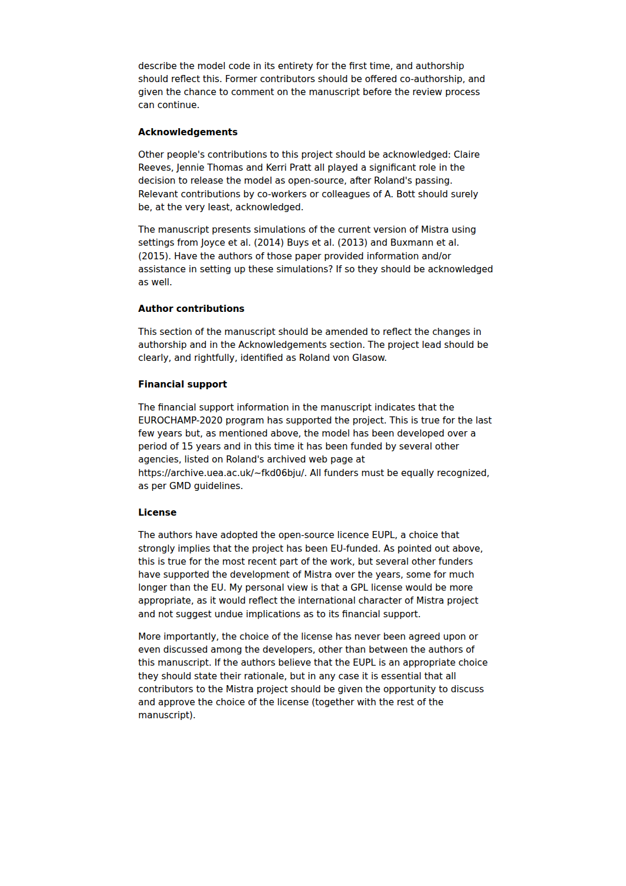describe the model code in its entirety for the first time, and authorship should reflect this. Former contributors should be offered co-authorship, and given the chance to comment on the manuscript before the review process can continue.
Acknowledgements
Other people's contributions to this project should be acknowledged: Claire Reeves, Jennie Thomas and Kerri Pratt all played a significant role in the decision to release the model as open-source, after Roland's passing. Relevant contributions by co-workers or colleagues of A. Bott should surely be, at the very least, acknowledged.
The manuscript presents simulations of the current version of Mistra using settings from Joyce et al. (2014) Buys et al. (2013) and Buxmann et al. (2015). Have the authors of those paper provided information and/or assistance in setting up these simulations? If so they should be acknowledged as well.
Author contributions
This section of the manuscript should be amended to reflect the changes in authorship and in the Acknowledgements section. The project lead should be clearly, and rightfully, identified as Roland von Glasow.
Financial support
The financial support information in the manuscript indicates that the EUROCHAMP-2020 program has supported the project. This is true for the last few years but, as mentioned above, the model has been developed over a period of 15 years and in this time it has been funded by several other agencies, listed on Roland's archived web page at https://archive.uea.ac.uk/~fkd06bju/. All funders must be equally recognized, as per GMD guidelines.
License
The authors have adopted the open-source licence EUPL, a choice that strongly implies that the project has been EU-funded. As pointed out above, this is true for the most recent part of the work, but several other funders have supported the development of Mistra over the years, some for much longer than the EU. My personal view is that a GPL license would be more appropriate, as it would reflect the international character of Mistra project and not suggest undue implications as to its financial support.
More importantly, the choice of the license has never been agreed upon or even discussed among the developers, other than between the authors of this manuscript. If the authors believe that the EUPL is an appropriate choice they should state their rationale, but in any case it is essential that all contributors to the Mistra project should be given the opportunity to discuss and approve the choice of the license (together with the rest of the manuscript).